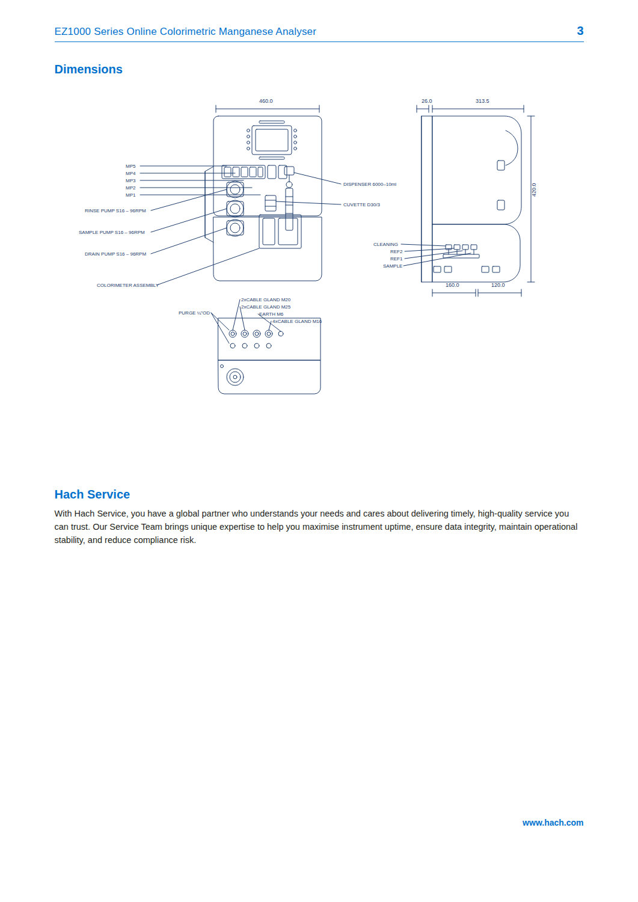EZ1000 Series Online Colorimetric Manganese Analyser
3
Dimensions
460.0 MP5 MP4 MP3 MP2 MP1 RINSE PUMP S16 – 96RPM SAMPLE PUMP S16 – 96RPM DRAIN PUMP S16 – 96RPM COLORIMETER ASSEMBLY DISPENSER 6000–10ml CUVETTE D30/3 26.0 313.5 420.0 CLEANING REF2 REF1 SAMPLE 160.0 120.0 2xCABLE GLAND M20 2xCABLE GLAND M25 EARTH M6 4xCABLE GLAND M16 PURGE ¼”OD
Hach Service
With Hach Service, you have a global partner who understands your needs and cares about delivering timely, high-quality service you can trust. Our Service Team brings unique expertise to help you maximise instrument uptime, ensure data integrity, maintain operational stability, and reduce compliance risk.
www.hach.com